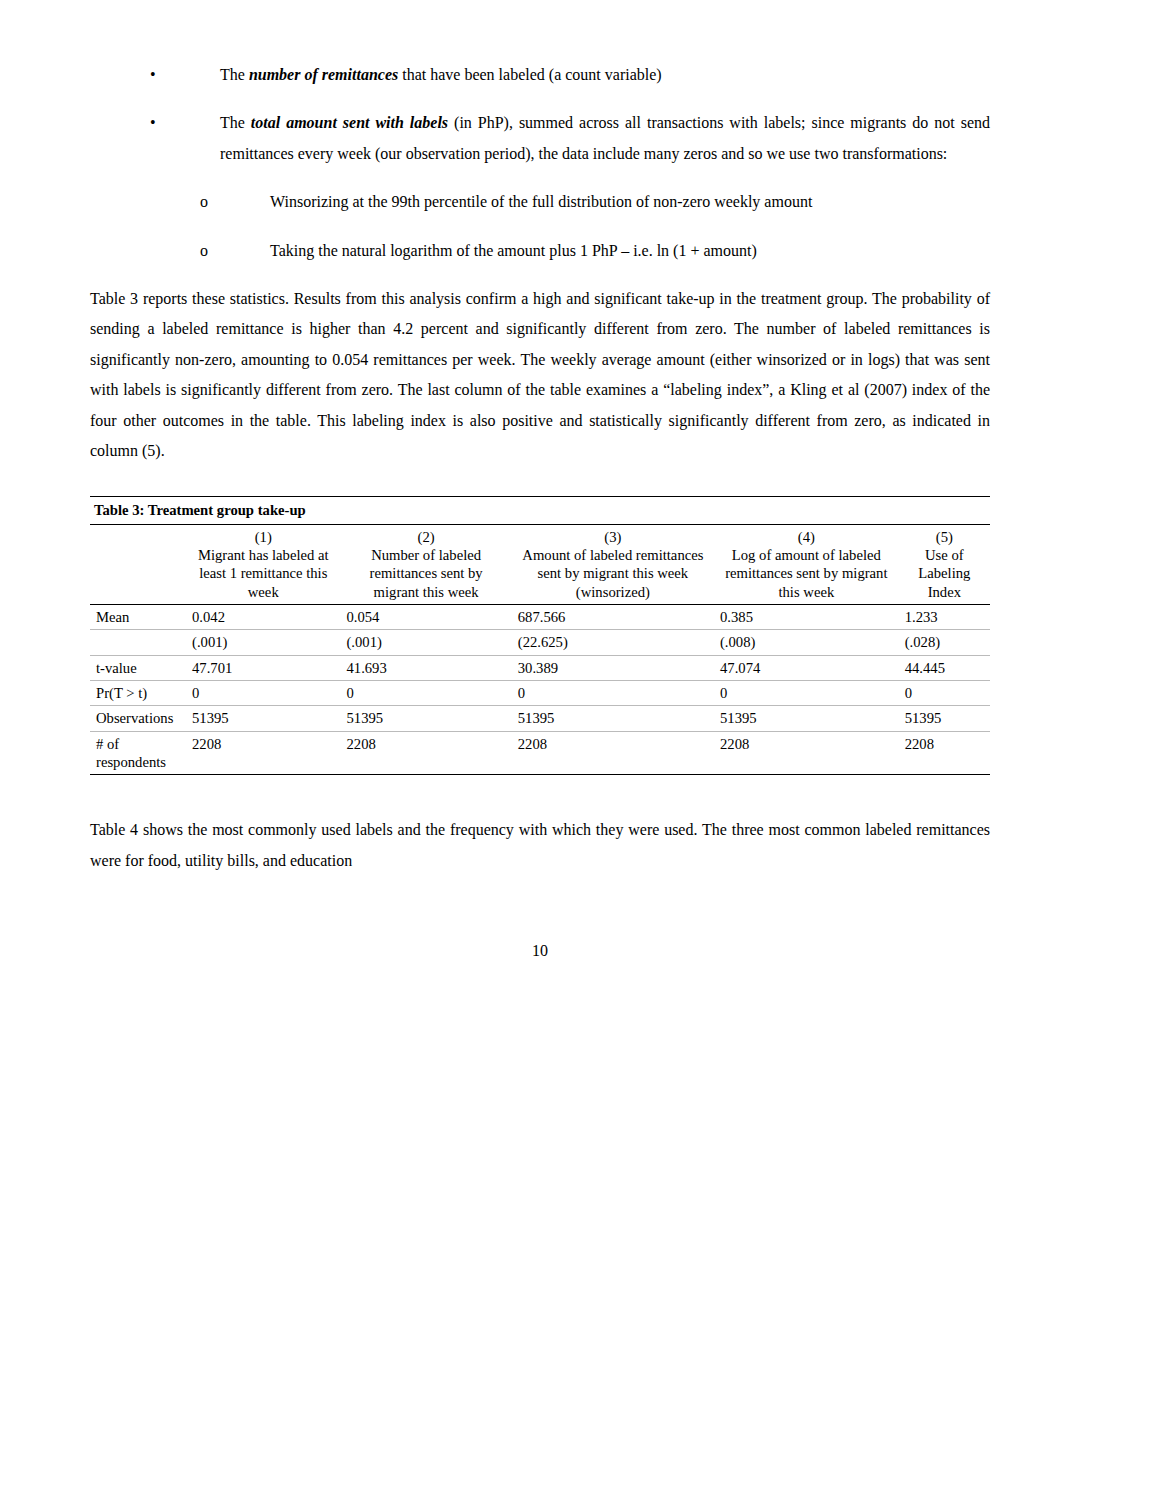• The number of remittances that have been labeled (a count variable)
• The total amount sent with labels (in PhP), summed across all transactions with labels; since migrants do not send remittances every week (our observation period), the data include many zeros and so we use two transformations:
o Winsorizing at the 99th percentile of the full distribution of non-zero weekly amount
o Taking the natural logarithm of the amount plus 1 PhP – i.e. ln (1 + amount)
Table 3 reports these statistics. Results from this analysis confirm a high and significant take-up in the treatment group. The probability of sending a labeled remittance is higher than 4.2 percent and significantly different from zero. The number of labeled remittances is significantly non-zero, amounting to 0.054 remittances per week. The weekly average amount (either winsorized or in logs) that was sent with labels is significantly different from zero. The last column of the table examines a “labeling index”, a Kling et al (2007) index of the four other outcomes in the table. This labeling index is also positive and statistically significantly different from zero, as indicated in column (5).
Table 3: Treatment group take-up
| | (1) Migrant has labeled at least 1 remittance this week | (2) Number of labeled remittances sent by migrant this week | (3) Amount of labeled remittances sent by migrant this week (winsorized) | (4) Log of amount of labeled remittances sent by migrant this week | (5) Use of Labeling Index |
| --- | --- | --- | --- | --- | --- |
| Mean | 0.042 | 0.054 | 687.566 | 0.385 | 1.233 |
| | (.001) | (.001) | (22.625) | (.008) | (.028) |
| t-value | 47.701 | 41.693 | 30.389 | 47.074 | 44.445 |
| Pr(T > t) | 0 | 0 | 0 | 0 | 0 |
| Observations | 51395 | 51395 | 51395 | 51395 | 51395 |
| # of respondents | 2208 | 2208 | 2208 | 2208 | 2208 |
Table 4 shows the most commonly used labels and the frequency with which they were used. The three most common labeled remittances were for food, utility bills, and education
10